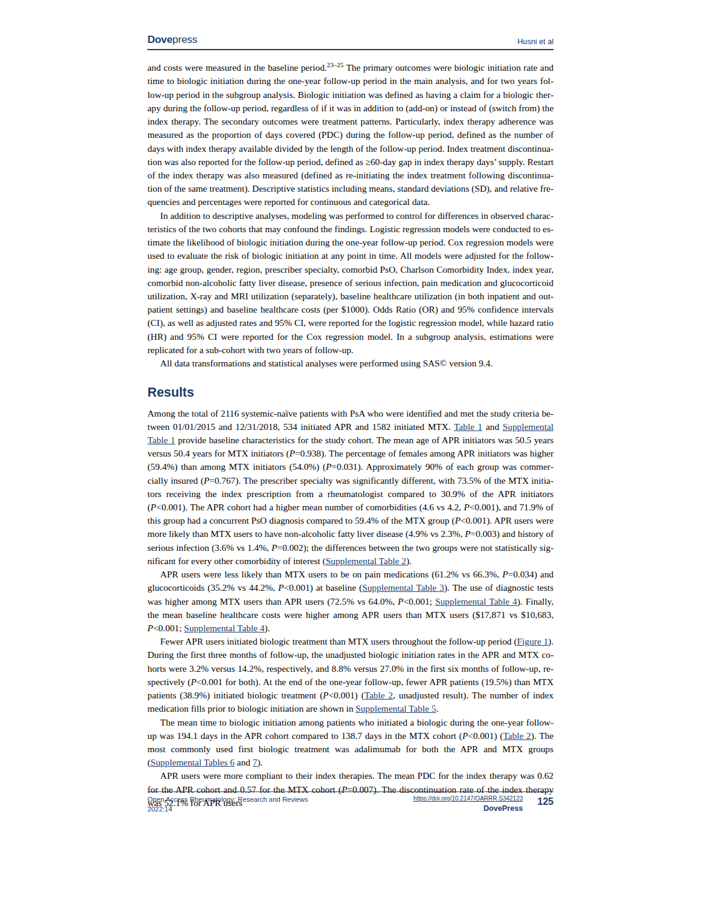Dovepress
Husni et al
and costs were measured in the baseline period.23–25 The primary outcomes were biologic initiation rate and time to biologic initiation during the one-year follow-up period in the main analysis, and for two years follow-up period in the subgroup analysis. Biologic initiation was defined as having a claim for a biologic therapy during the follow-up period, regardless of if it was in addition to (add-on) or instead of (switch from) the index therapy. The secondary outcomes were treatment patterns. Particularly, index therapy adherence was measured as the proportion of days covered (PDC) during the follow-up period, defined as the number of days with index therapy available divided by the length of the follow-up period. Index treatment discontinuation was also reported for the follow-up period, defined as ≥60-day gap in index therapy days’ supply. Restart of the index therapy was also measured (defined as re-initiating the index treatment following discontinuation of the same treatment). Descriptive statistics including means, standard deviations (SD), and relative frequencies and percentages were reported for continuous and categorical data.
In addition to descriptive analyses, modeling was performed to control for differences in observed characteristics of the two cohorts that may confound the findings. Logistic regression models were conducted to estimate the likelihood of biologic initiation during the one-year follow-up period. Cox regression models were used to evaluate the risk of biologic initiation at any point in time. All models were adjusted for the following: age group, gender, region, prescriber specialty, comorbid PsO, Charlson Comorbidity Index, index year, comorbid non-alcoholic fatty liver disease, presence of serious infection, pain medication and glucocorticoid utilization, X-ray and MRI utilization (separately), baseline healthcare utilization (in both inpatient and outpatient settings) and baseline healthcare costs (per $1000). Odds Ratio (OR) and 95% confidence intervals (CI), as well as adjusted rates and 95% CI, were reported for the logistic regression model, while hazard ratio (HR) and 95% CI were reported for the Cox regression model. In a subgroup analysis, estimations were replicated for a sub-cohort with two years of follow-up.
All data transformations and statistical analyses were performed using SAS© version 9.4.
Results
Among the total of 2116 systemic-naïve patients with PsA who were identified and met the study criteria between 01/01/2015 and 12/31/2018, 534 initiated APR and 1582 initiated MTX. Table 1 and Supplemental Table 1 provide baseline characteristics for the study cohort. The mean age of APR initiators was 50.5 years versus 50.4 years for MTX initiators (P=0.938). The percentage of females among APR initiators was higher (59.4%) than among MTX initiators (54.0%) (P=0.031). Approximately 90% of each group was commercially insured (P=0.767). The prescriber specialty was significantly different, with 73.5% of the MTX initiators receiving the index prescription from a rheumatologist compared to 30.9% of the APR initiators (P<0.001). The APR cohort had a higher mean number of comorbidities (4.6 vs 4.2, P<0.001), and 71.9% of this group had a concurrent PsO diagnosis compared to 59.4% of the MTX group (P<0.001). APR users were more likely than MTX users to have non-alcoholic fatty liver disease (4.9% vs 2.3%, P=0.003) and history of serious infection (3.6% vs 1.4%, P=0.002); the differences between the two groups were not statistically significant for every other comorbidity of interest (Supplemental Table 2).
APR users were less likely than MTX users to be on pain medications (61.2% vs 66.3%, P=0.034) and glucocorticoids (35.2% vs 44.2%, P<0.001) at baseline (Supplemental Table 3). The use of diagnostic tests was higher among MTX users than APR users (72.5% vs 64.0%, P<0.001; Supplemental Table 4). Finally, the mean baseline healthcare costs were higher among APR users than MTX users ($17,871 vs $10,683, P<0.001; Supplemental Table 4).
Fewer APR users initiated biologic treatment than MTX users throughout the follow-up period (Figure 1). During the first three months of follow-up, the unadjusted biologic initiation rates in the APR and MTX cohorts were 3.2% versus 14.2%, respectively, and 8.8% versus 27.0% in the first six months of follow-up, respectively (P<0.001 for both). At the end of the one-year follow-up, fewer APR patients (19.5%) than MTX patients (38.9%) initiated biologic treatment (P<0.001) (Table 2, unadjusted result). The number of index medication fills prior to biologic initiation are shown in Supplemental Table 5.
The mean time to biologic initiation among patients who initiated a biologic during the one-year follow-up was 194.1 days in the APR cohort compared to 138.7 days in the MTX cohort (P<0.001) (Table 2). The most commonly used first biologic treatment was adalimumab for both the APR and MTX groups (Supplemental Tables 6 and 7).
APR users were more compliant to their index therapies. The mean PDC for the index therapy was 0.62 for the APR cohort and 0.57 for the MTX cohort (P=0.007). The discontinuation rate of the index therapy was 52.1% for APR users
Open Access Rheumatology: Research and Reviews 2022:14
https://doi.org/10.2147/OARRR.S342123
DovePress
125